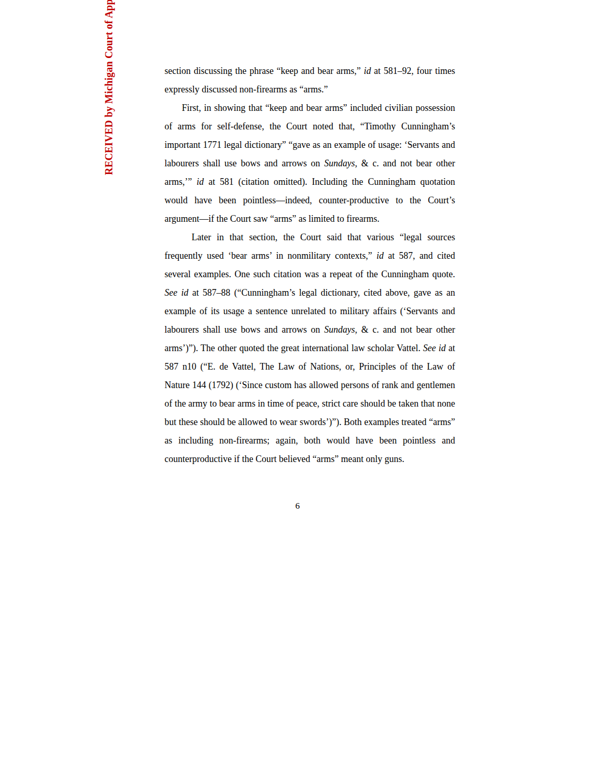RECEIVED by Michigan Court of Appeals 12/2/2011 3:41:15 PM
section discussing the phrase “keep and bear arms,” id at 581–92, four times expressly discussed non-firearms as “arms.”
First, in showing that “keep and bear arms” included civilian possession of arms for self-defense, the Court noted that, “Timothy Cunningham’s important 1771 legal dictionary” “gave as an example of usage: ‘Servants and labourers shall use bows and arrows on Sundays, & c. and not bear other arms,’” id at 581 (citation omitted). Including the Cunningham quotation would have been pointless—indeed, counter-productive to the Court’s argument—if the Court saw “arms” as limited to firearms.
Later in that section, the Court said that various “legal sources frequently used ‘bear arms’ in nonmilitary contexts,” id at 587, and cited several examples. One such citation was a repeat of the Cunningham quote. See id at 587–88 (“Cunningham’s legal dictionary, cited above, gave as an example of its usage a sentence unrelated to military affairs (‘Servants and labourers shall use bows and arrows on Sundays, & c. and not bear other arms’)”). The other quoted the great international law scholar Vattel. See id at 587 n10 (“E. de Vattel, The Law of Nations, or, Principles of the Law of Nature 144 (1792) (‘Since custom has allowed persons of rank and gentlemen of the army to bear arms in time of peace, strict care should be taken that none but these should be allowed to wear swords’)”). Both examples treated “arms” as including non-firearms; again, both would have been pointless and counterproductive if the Court believed “arms” meant only guns.
6